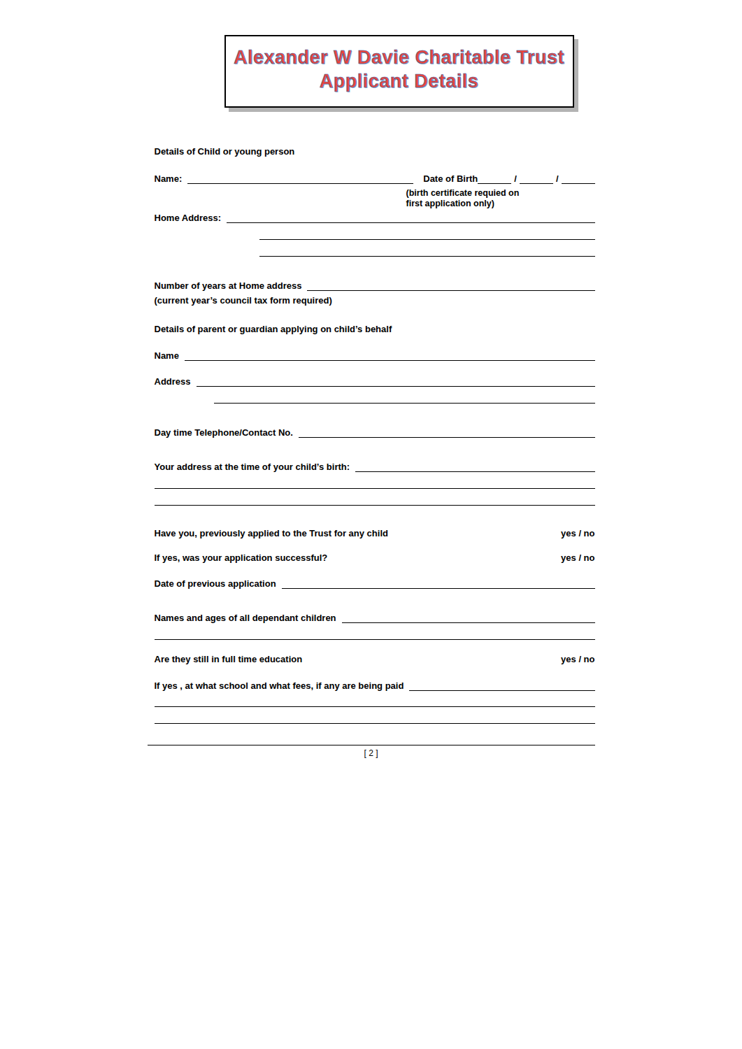Alexander W Davie Charitable Trust
Applicant Details
Details of Child or young person
Name: Date of Birth / /
(birth certificate requied on
first application only)
Home Address:
Number of years at Home address
(current year’s council tax form required)
Details of parent or guardian applying on child’s behalf
Name
Address
Day time Telephone/Contact No.
Your address at the time of your child’s birth:
Have you, previously applied to the Trust for any child yes / no
If yes, was your application successful? yes / no
Date of previous application
Names and ages of all dependant children
Are they still in full time education yes / no
If yes , at what school and what fees, if any are being paid
[ 2 ]